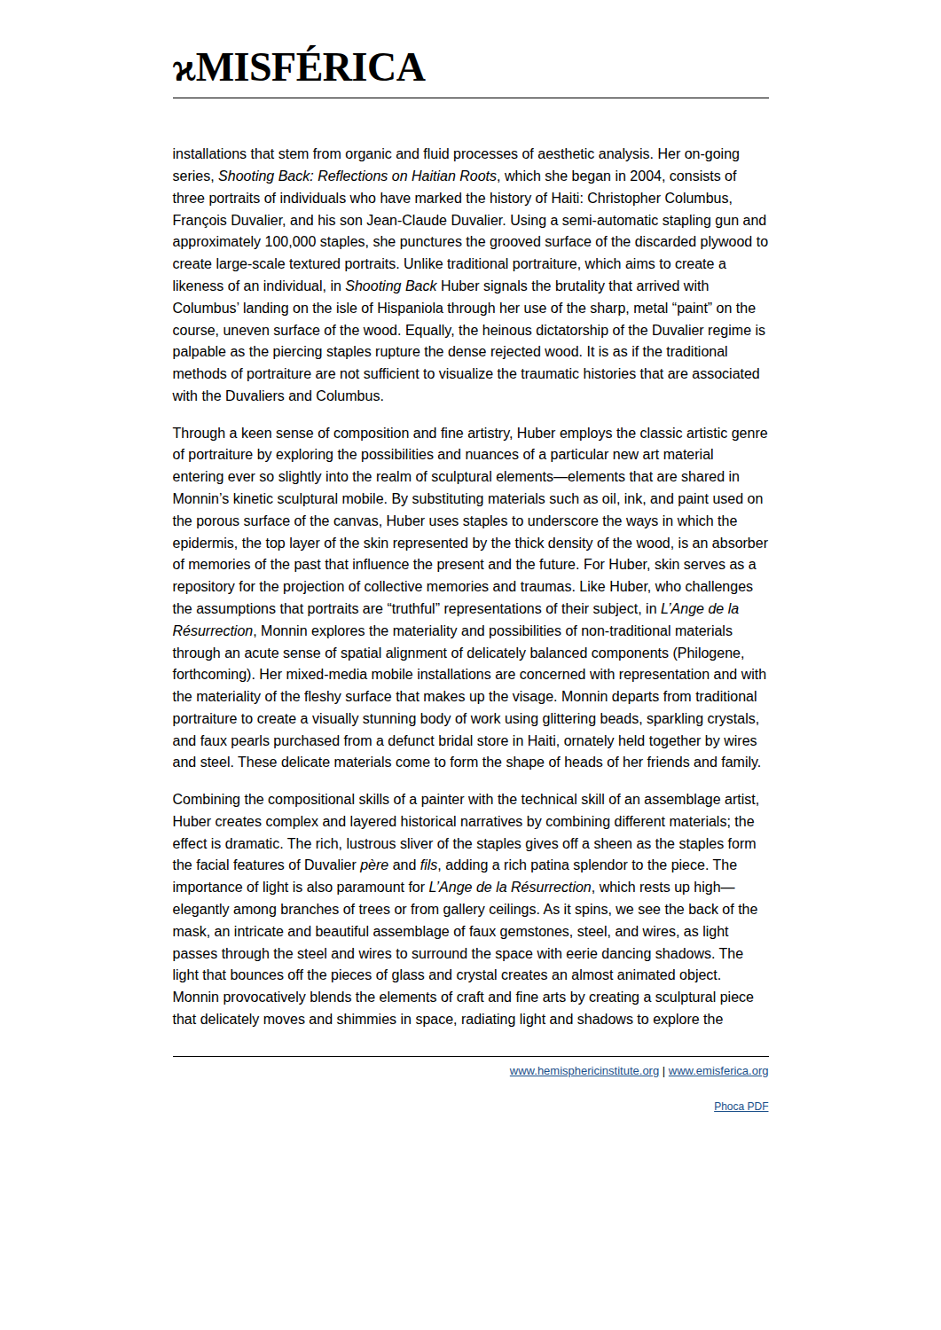ϰMISFÉRICA
installations that stem from organic and fluid processes of aesthetic analysis. Her on-going series, Shooting Back: Reflections on Haitian Roots, which she began in 2004, consists of three portraits of individuals who have marked the history of Haiti: Christopher Columbus, François Duvalier, and his son Jean-Claude Duvalier. Using a semi-automatic stapling gun and approximately 100,000 staples, she punctures the grooved surface of the discarded plywood to create large-scale textured portraits. Unlike traditional portraiture, which aims to create a likeness of an individual, in Shooting Back Huber signals the brutality that arrived with Columbus’ landing on the isle of Hispaniola through her use of the sharp, metal “paint” on the course, uneven surface of the wood. Equally, the heinous dictatorship of the Duvalier regime is palpable as the piercing staples rupture the dense rejected wood. It is as if the traditional methods of portraiture are not sufficient to visualize the traumatic histories that are associated with the Duvaliers and Columbus.
Through a keen sense of composition and fine artistry, Huber employs the classic artistic genre of portraiture by exploring the possibilities and nuances of a particular new art material entering ever so slightly into the realm of sculptural elements—elements that are shared in Monnin’s kinetic sculptural mobile. By substituting materials such as oil, ink, and paint used on the porous surface of the canvas, Huber uses staples to underscore the ways in which the epidermis, the top layer of the skin represented by the thick density of the wood, is an absorber of memories of the past that influence the present and the future. For Huber, skin serves as a repository for the projection of collective memories and traumas. Like Huber, who challenges the assumptions that portraits are “truthful” representations of their subject, in L’Ange de la Résurrection, Monnin explores the materiality and possibilities of non-traditional materials through an acute sense of spatial alignment of delicately balanced components (Philogene, forthcoming). Her mixed-media mobile installations are concerned with representation and with the materiality of the fleshy surface that makes up the visage. Monnin departs from traditional portraiture to create a visually stunning body of work using glittering beads, sparkling crystals, and faux pearls purchased from a defunct bridal store in Haiti, ornately held together by wires and steel. These delicate materials come to form the shape of heads of her friends and family.
Combining the compositional skills of a painter with the technical skill of an assemblage artist, Huber creates complex and layered historical narratives by combining different materials; the effect is dramatic. The rich, lustrous sliver of the staples gives off a sheen as the staples form the facial features of Duvalier père and fils, adding a rich patina splendor to the piece. The importance of light is also paramount for L’Ange de la Résurrection, which rests up high—elegantly among branches of trees or from gallery ceilings. As it spins, we see the back of the mask, an intricate and beautiful assemblage of faux gemstones, steel, and wires, as light passes through the steel and wires to surround the space with eerie dancing shadows. The light that bounces off the pieces of glass and crystal creates an almost animated object. Monnin provocatively blends the elements of craft and fine arts by creating a sculptural piece that delicately moves and shimmies in space, radiating light and shadows to explore the
www.hemisphericinstitute.org | www.emisferica.org
Phoca PDF